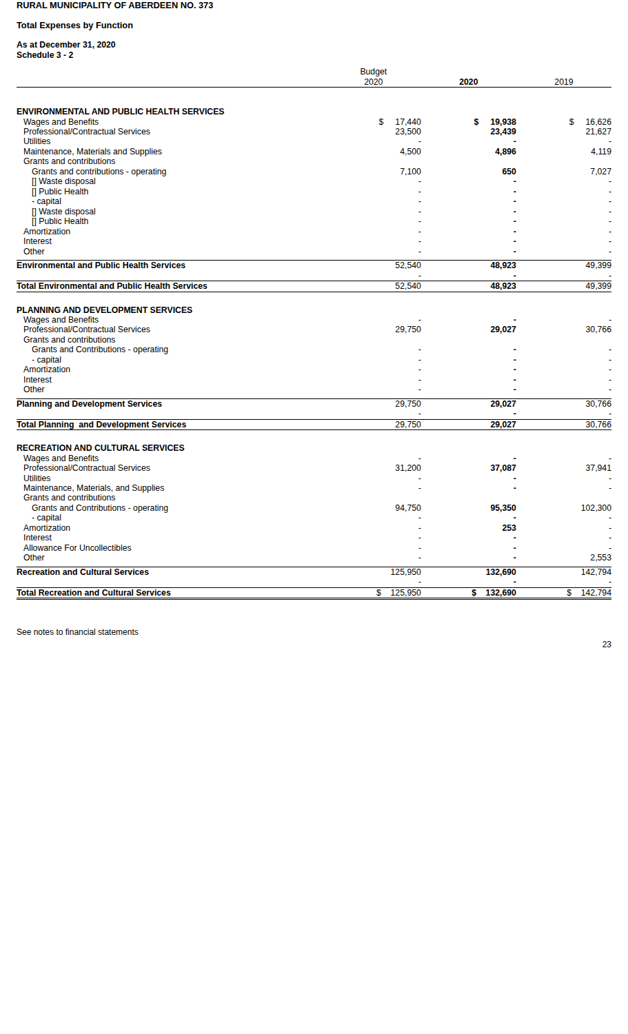RURAL MUNICIPALITY OF ABERDEEN NO. 373
Total Expenses by Function
As at December 31, 2020
Schedule 3 - 2
| | Budget | | |
| | 2020 | 2020 | 2019 |
| ENVIRONMENTAL AND PUBLIC HEALTH SERVICES | | | |
| Wages and Benefits | $ 17,440 | $ 19,938 | $ 16,626 |
| Professional/Contractual Services | 23,500 | 23,439 | 21,627 |
| Utilities | - | - | - |
| Maintenance, Materials and Supplies | 4,500 | 4,896 | 4,119 |
| Grants and contributions | | | |
| Grants and contributions - operating | 7,100 | 650 | 7,027 |
| [] Waste disposal | - | - | - |
| [] Public Health | - | - | - |
| - capital | - | - | - |
| [] Waste disposal | - | - | - |
| [] Public Health | - | - | - |
| Amortization | - | - | - |
| Interest | - | - | - |
| Other | - | - | - |
| Environmental and Public Health Services | 52,540 | 48,923 | 49,399 |
| | - | - | - |
| Total Environmental and Public Health Services | 52,540 | 48,923 | 49,399 |
| PLANNING AND DEVELOPMENT SERVICES | | | |
| Wages and Benefits | - | - | - |
| Professional/Contractual Services | 29,750 | 29,027 | 30,766 |
| Grants and contributions | | | |
| Grants and Contributions - operating | - | - | - |
| - capital | - | - | - |
| Amortization | - | - | - |
| Interest | - | - | - |
| Other | - | - | - |
| Planning and Development Services | 29,750 | 29,027 | 30,766 |
| | - | - | - |
| Total Planning and Development Services | 29,750 | 29,027 | 30,766 |
| RECREATION AND CULTURAL SERVICES | | | |
| Wages and Benefits | - | - | - |
| Professional/Contractual Services | 31,200 | 37,087 | 37,941 |
| Utilities | - | - | - |
| Maintenance, Materials, and Supplies | - | - | - |
| Grants and contributions | | | |
| Grants and Contributions - operating | 94,750 | 95,350 | 102,300 |
| - capital | - | - | - |
| Amortization | - | 253 | - |
| Interest | - | - | - |
| Allowance For Uncollectibles | - | - | - |
| Other | - | - | 2,553 |
| Recreation and Cultural Services | 125,950 | 132,690 | 142,794 |
| | - | - | - |
| Total Recreation and Cultural Services | $ 125,950 | $ 132,690 | $ 142,794 |
See notes to financial statements
23